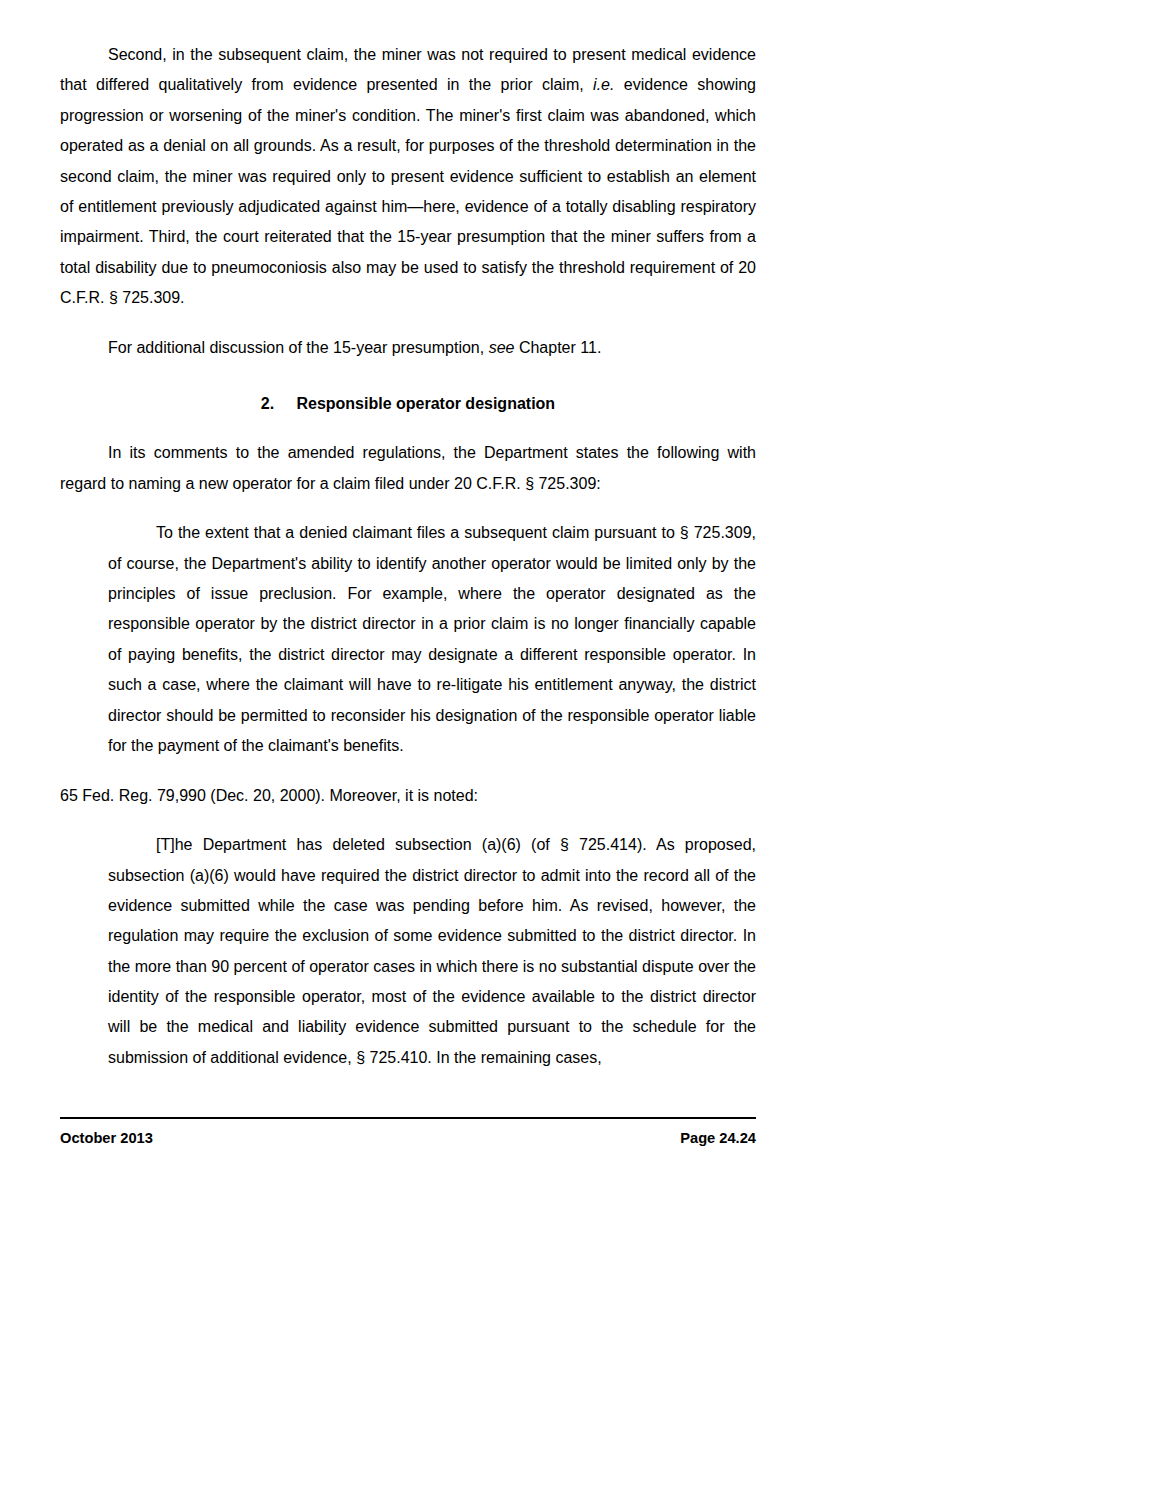Second, in the subsequent claim, the miner was not required to present medical evidence that differed qualitatively from evidence presented in the prior claim, i.e. evidence showing progression or worsening of the miner's condition. The miner's first claim was abandoned, which operated as a denial on all grounds. As a result, for purposes of the threshold determination in the second claim, the miner was required only to present evidence sufficient to establish an element of entitlement previously adjudicated against him—here, evidence of a totally disabling respiratory impairment. Third, the court reiterated that the 15-year presumption that the miner suffers from a total disability due to pneumoconiosis also may be used to satisfy the threshold requirement of 20 C.F.R. § 725.309.
For additional discussion of the 15-year presumption, see Chapter 11.
2. Responsible operator designation
In its comments to the amended regulations, the Department states the following with regard to naming a new operator for a claim filed under 20 C.F.R. § 725.309:
To the extent that a denied claimant files a subsequent claim pursuant to § 725.309, of course, the Department's ability to identify another operator would be limited only by the principles of issue preclusion. For example, where the operator designated as the responsible operator by the district director in a prior claim is no longer financially capable of paying benefits, the district director may designate a different responsible operator. In such a case, where the claimant will have to re-litigate his entitlement anyway, the district director should be permitted to reconsider his designation of the responsible operator liable for the payment of the claimant's benefits.
65 Fed. Reg. 79,990 (Dec. 20, 2000). Moreover, it is noted:
[T]he Department has deleted subsection (a)(6) (of § 725.414). As proposed, subsection (a)(6) would have required the district director to admit into the record all of the evidence submitted while the case was pending before him. As revised, however, the regulation may require the exclusion of some evidence submitted to the district director. In the more than 90 percent of operator cases in which there is no substantial dispute over the identity of the responsible operator, most of the evidence available to the district director will be the medical and liability evidence submitted pursuant to the schedule for the submission of additional evidence, § 725.410. In the remaining cases,
October 2013 Page 24.24